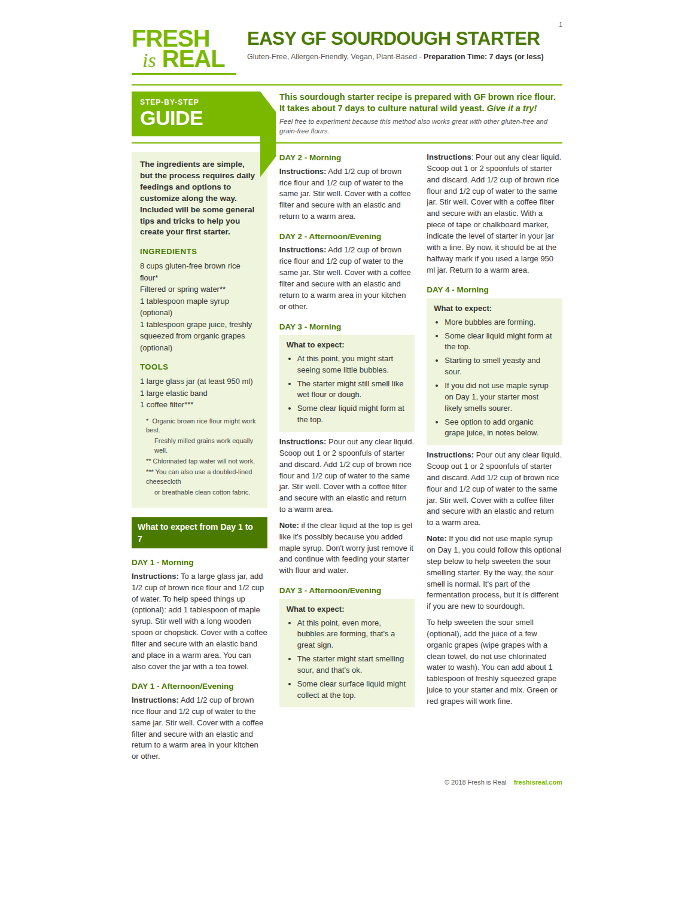1
FRESH is REAL
EASY GF SOURDOUGH STARTER
Gluten-Free, Allergen-Friendly, Vegan, Plant-Based - Preparation Time: 7 days (or less)
STEP-BY-STEP GUIDE
This sourdough starter recipe is prepared with GF brown rice flour.
It takes about 7 days to culture natural wild yeast. Give it a try!
Feel free to experiment because this method also works great with other gluten-free and grain-free flours.
The ingredients are simple, but the process requires daily feedings and options to customize along the way. Included will be some general tips and tricks to help you create your first starter.
Ingredients
8 cups gluten-free brown rice flour*
Filtered or spring water**
1 tablespoon maple syrup (optional)
1 tablespoon grape juice, freshly squeezed from organic grapes (optional)
Tools
1 large glass jar (at least 950 ml)
1 large elastic band
1 coffee filter***
* Organic brown rice flour might work best.
Freshly milled grains work equally well.
** Chlorinated tap water will not work.
*** You can also use a doubled-lined cheesecloth
or breathable clean cotton fabric.
What to expect from Day 1 to 7
DAY 1 - Morning
Instructions: To a large glass jar, add 1/2 cup of brown rice flour and 1/2 cup of water. To help speed things up (optional): add 1 tablespoon of maple syrup. Stir well with a long wooden spoon or chopstick. Cover with a coffee filter and secure with an elastic band and place in a warm area. You can also cover the jar with a tea towel.
DAY 1 - Afternoon/Evening
Instructions: Add 1/2 cup of brown rice flour and 1/2 cup of water to the same jar. Stir well. Cover with a coffee filter and secure with an elastic and return to a warm area in your kitchen or other.
DAY 2 - Morning
Instructions: Add 1/2 cup of brown rice flour and 1/2 cup of water to the same jar. Stir well. Cover with a coffee filter and secure with an elastic and return to a warm area.
DAY 2 - Afternoon/Evening
Instructions: Add 1/2 cup of brown rice flour and 1/2 cup of water to the same jar. Stir well. Cover with a coffee filter and secure with an elastic and return to a warm area in your kitchen or other.
DAY 3 - Morning
What to expect:
At this point, you might start seeing some little bubbles.
The starter might still smell like wet flour or dough.
Some clear liquid might form at the top.
Instructions: Pour out any clear liquid. Scoop out 1 or 2 spoonfuls of starter and discard. Add 1/2 cup of brown rice flour and 1/2 cup of water to the same jar. Stir well. Cover with a coffee filter and secure with an elastic and return to a warm area.
Note: if the clear liquid at the top is gel like it's possibly because you added maple syrup. Don't worry just remove it and continue with feeding your starter with flour and water.
DAY 3 - Afternoon/Evening
What to expect:
At this point, even more, bubbles are forming, that's a great sign.
The starter might start smelling sour, and that's ok.
Some clear surface liquid might collect at the top.
Instructions: Pour out any clear liquid. Scoop out 1 or 2 spoonfuls of starter and discard. Add 1/2 cup of brown rice flour and 1/2 cup of water to the same jar. Stir well. Cover with a coffee filter and secure with an elastic. With a piece of tape or chalkboard marker, indicate the level of starter in your jar with a line. By now, it should be at the halfway mark if you used a large 950 ml jar. Return to a warm area.
DAY 4 - Morning
What to expect:
More bubbles are forming.
Some clear liquid might form at the top.
Starting to smell yeasty and sour.
If you did not use maple syrup on Day 1, your starter most likely smells sourer.
See option to add organic grape juice, in notes below.
Instructions: Pour out any clear liquid. Scoop out 1 or 2 spoonfuls of starter and discard. Add 1/2 cup of brown rice flour and 1/2 cup of water to the same jar. Stir well. Cover with a coffee filter and secure with an elastic and return to a warm area.
Note: If you did not use maple syrup on Day 1, you could follow this optional step below to help sweeten the sour smelling starter. By the way, the sour smell is normal. It's part of the fermentation process, but it is different if you are new to sourdough.
To help sweeten the sour smell (optional), add the juice of a few organic grapes (wipe grapes with a clean towel, do not use chlorinated water to wash). You can add about 1 tablespoon of freshly squeezed grape juice to your starter and mix. Green or red grapes will work fine.
© 2018 Fresh is Real freshisreal.com